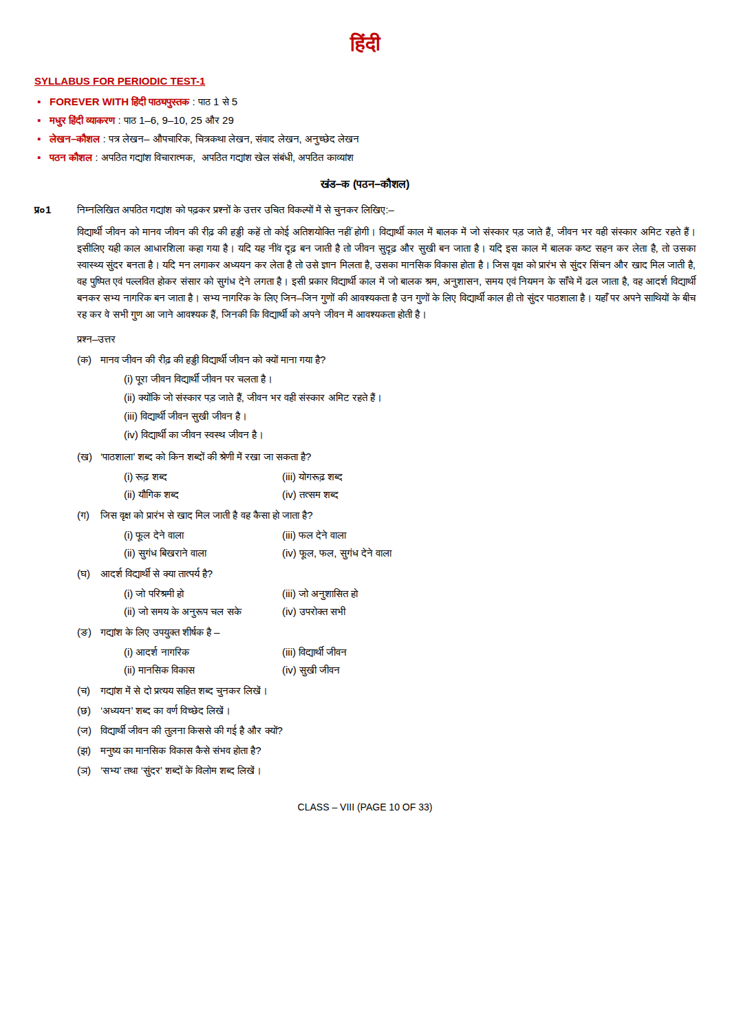हिंदी
SYLLABUS FOR PERIODIC TEST-1
FOREVER WITH हिंदी पाठ्यपुस्तक : पाठ 1 से 5
मधुर हिंदी व्याकरण : पाठ 1–6, 9–10, 25 और 29
लेखन–कौशल : पत्र लेखन– औपचारिक, चित्रकथा लेखन, संवाद लेखन, अनुच्छेद लेखन
पठन कौशल : अपठित गद्यांश विचारात्मक, अपठित गद्यांश खेल संबंधी, अपठित काव्यांश
खंड–क (पठन–कौशल)
प्र०1
निम्नलिखित अपठित गद्यांश को पढ़कर प्रश्नों के उत्तर उचित विकल्पों में से चुनकर लिखिए:–
विद्यार्थी जीवन को मानव जीवन की रीढ़ की हड्डी कहें तो कोई अतिशयोक्ति नहीं होगी। विद्यार्थी काल में बालक में जो संस्कार पड़ जाते हैं, जीवन भर वही संस्कार अमिट रहते हैं। इसीलिए यही काल आधारशिला कहा गया है। यदि यह नींव दृढ़ बन जाती है तो जीवन सुदृढ़ और सुखी बन जाता है। यदि इस काल में बालक कष्ट सहन कर लेता है, तो उसका स्वास्थ्य सुंदर बनता है। यदि मन लगाकर अध्ययन कर लेता है तो उसे ज्ञान मिलता है, उसका मानसिक विकास होता है। जिस वृक्ष को प्रारंभ से सुंदर सिंचन और खाद मिल जाती है, वह पुष्पित एवं पल्लवित होकर संसार को सुगंध देने लगता है। इसी प्रकार विद्यार्थी काल में जो बालक श्रम, अनुशासन, समय एवं नियमन के साँचे में ढल जाता है, वह आदर्श विद्यार्थी बनकर सभ्य नागरिक बन जाता है। सभ्य नागरिक के लिए जिन–जिन गुणों की आवश्यकता है उन गुणों के लिए विद्यार्थी काल ही तो सुंदर पाठशाला है। यहाँ पर अपने साथियों के बीच रह कर वे सभी गुण आ जाने आवश्यक हैं, जिनकी कि विद्यार्थी को अपने जीवन में आवश्यकता होती है।
प्रश्न–उत्तर
(क) मानव जीवन की रीढ़ की हड्डी विद्यार्थी जीवन को क्यों माना गया है?
(i) पूरा जीवन विद्यार्थी जीवन पर चलता है।
(ii) क्योंकि जो संस्कार पड़ जाते हैं, जीवन भर वही संस्कार अमिट रहते हैं।
(iii) विद्यार्थी जीवन सुखी जीवन है।
(iv) विद्यार्थी का जीवन स्वस्थ जीवन है।
(ख) ‘पाठशाला’ शब्द को किन शब्दों की श्रेणी में रखा जा सकता है?
| (i) रूढ़ शब्द | (iii) योगरूढ़ शब्द |
| (ii) यौगिक शब्द | (iv) तत्सम शब्द |
(ग) जिस वृक्ष को प्रारंभ से खाद मिल जाती है वह कैसा हो जाता है?
| (i) फूल देने वाला | (iii) फल देने वाला |
| (ii) सुगंध बिखराने वाला | (iv) फूल, फल, सुगंध देने वाला |
(घ) आदर्श विद्यार्थी से क्या तात्पर्य है?
| (i) जो परिश्रमी हो | (iii) जो अनुशासित हो |
| (ii) जो समय के अनुरूप चल सके | (iv) उपरोक्त सभी |
(ङ) गद्यांश के लिए उपयुक्त शीर्षक है –
| (i) आदर्श नागरिक | (iii) विद्यार्थी जीवन |
| (ii) मानसिक विकास | (iv) सुखी जीवन |
(च) गद्यांश में से दो प्रत्यय सहित शब्द चुनकर लिखें।
(छ) ‘अध्ययन’ शब्द का वर्ण विच्छेद लिखें।
(ज) विद्यार्थी जीवन की तुलना किससे की गई है और क्यों?
(झ) मनुष्य का मानसिक विकास कैसे संभव होता है?
(ञ) ‘सभ्य’ तथा ‘सुंदर’ शब्दों के विलोम शब्द लिखें।
CLASS – VIII (PAGE 10 OF 33)